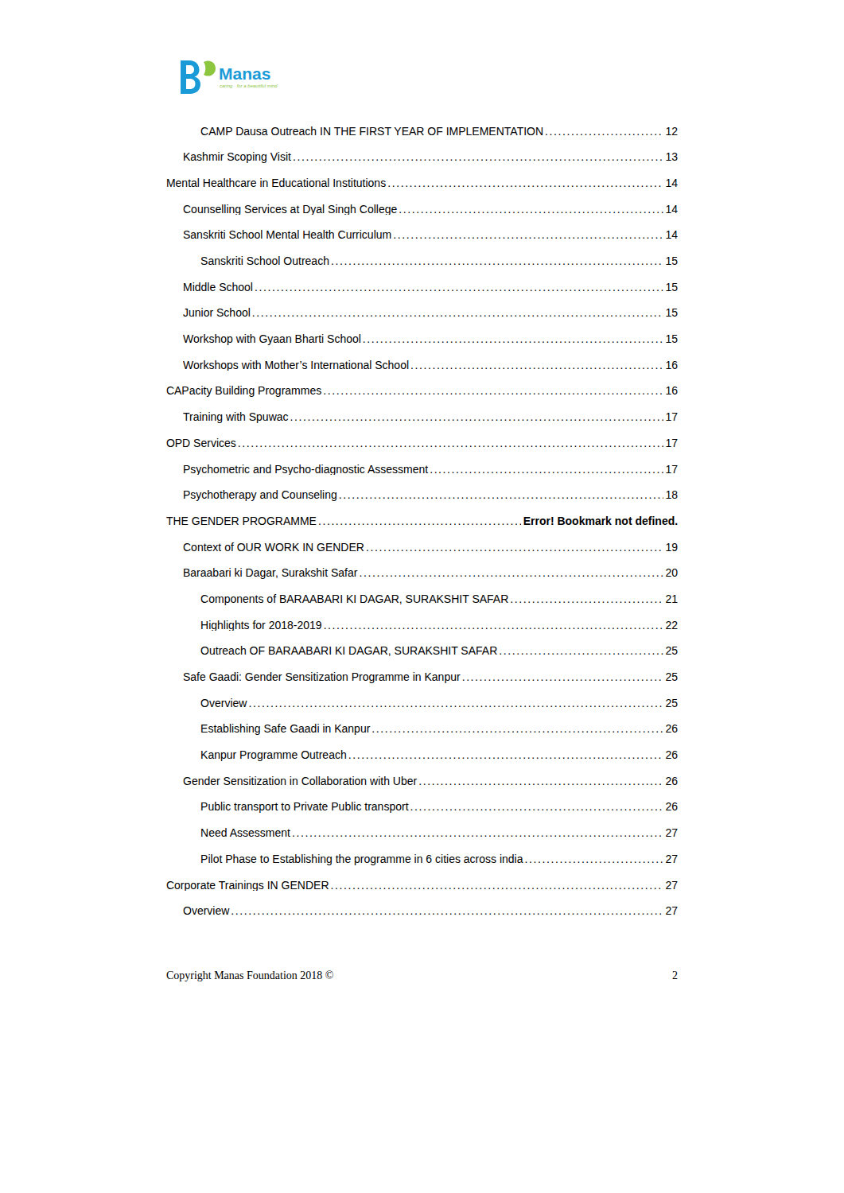Manas caring · for a beautiful mind
CAMP Dausa Outreach IN THE FIRST YEAR OF IMPLEMENTATION ........................................................... 12
Kashmir Scoping Visit ................................................................................................................................. 13
Mental Healthcare in Educational Institutions ................................................................................................. 14
Counselling Services at Dyal Singh College ..................................................................................... 14
Sanskriti School Mental Health Curriculum ..................................................................................... 14
Sanskriti School Outreach ................................................................................................. 15
Middle School ................................................................................................................................. 15
Junior School ................................................................................................................................... 15
Workshop with Gyaan Bharti School ............................................................................................. 15
Workshops with Mother’s International School ............................................................................. 16
CAPacity Building Programmes ................................................................................................................. 16
Training with Spuwac ................................................................................................................. 17
OPD Services ................................................................................................................................. 17
Psychometric and Psycho-diagnostic Assessment ......................................................................... 17
Psychotherapy and Counseling ................................................................................................. 18
THE GENDER PROGRAMME ................................................................................. Error! Bookmark not defined.
Context of OUR WORK IN GENDER ................................................................................................. 19
Baraabari ki Dagar, Surakshit Safar ................................................................................................. 20
Components of BARAABARI KI DAGAR, SURAKSHIT SAFAR ..................................................... 21
Highlights for 2018-2019 ................................................................................................. 22
Outreach OF BARAABARI KI DAGAR, SURAKSHIT SAFAR ......................................................... 25
Safe Gaadi: Gender Sensitization Programme in Kanpur ............................................................. 25
Overview ................................................................................................................................. 25
Establishing Safe Gaadi in Kanpur ................................................................................................. 26
Kanpur Programme Outreach ................................................................................................. 26
Gender Sensitization in Collaboration with Uber ......................................................................... 26
Public transport to Private Public transport ......................................................................... 26
Need Assessment ................................................................................................................. 27
Pilot Phase to Establishing the programme in 6 cities across india ......................................... 27
Corporate Trainings IN GENDER ................................................................................................................. 27
Overview ................................................................................................................................. 27
Copyright Manas Foundation 2018 © 2